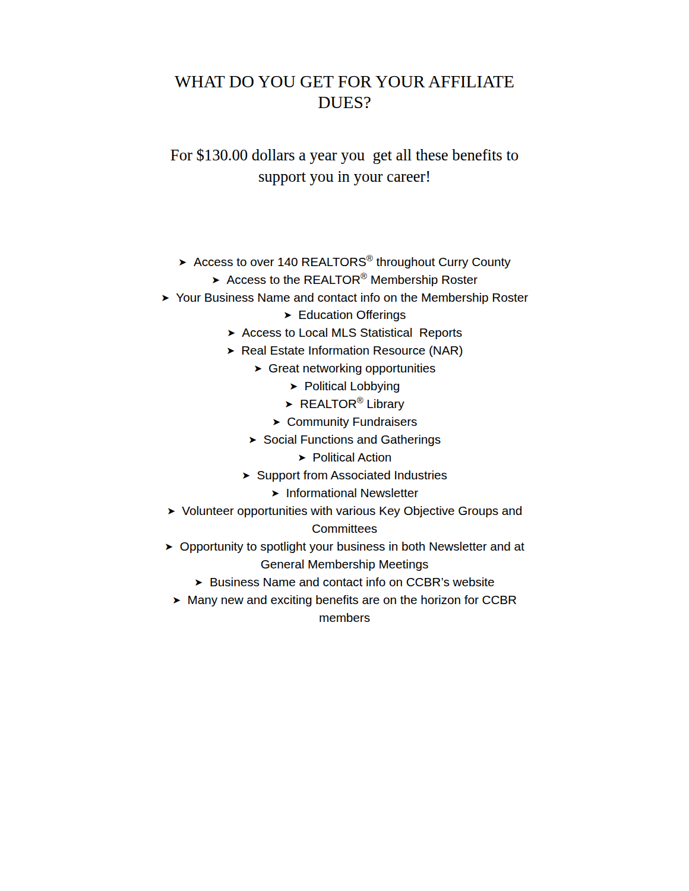WHAT DO YOU GET FOR YOUR AFFILIATE DUES?
For $130.00 dollars a year you get all these benefits to support you in your career!
Access to over 140 REALTORS® throughout Curry County
Access to the REALTOR® Membership Roster
Your Business Name and contact info on the Membership Roster
Education Offerings
Access to Local MLS Statistical Reports
Real Estate Information Resource (NAR)
Great networking opportunities
Political Lobbying
REALTOR® Library
Community Fundraisers
Social Functions and Gatherings
Political Action
Support from Associated Industries
Informational Newsletter
Volunteer opportunities with various Key Objective Groups and Committees
Opportunity to spotlight your business in both Newsletter and at General Membership Meetings
Business Name and contact info on CCBR’s website
Many new and exciting benefits are on the horizon for CCBR members